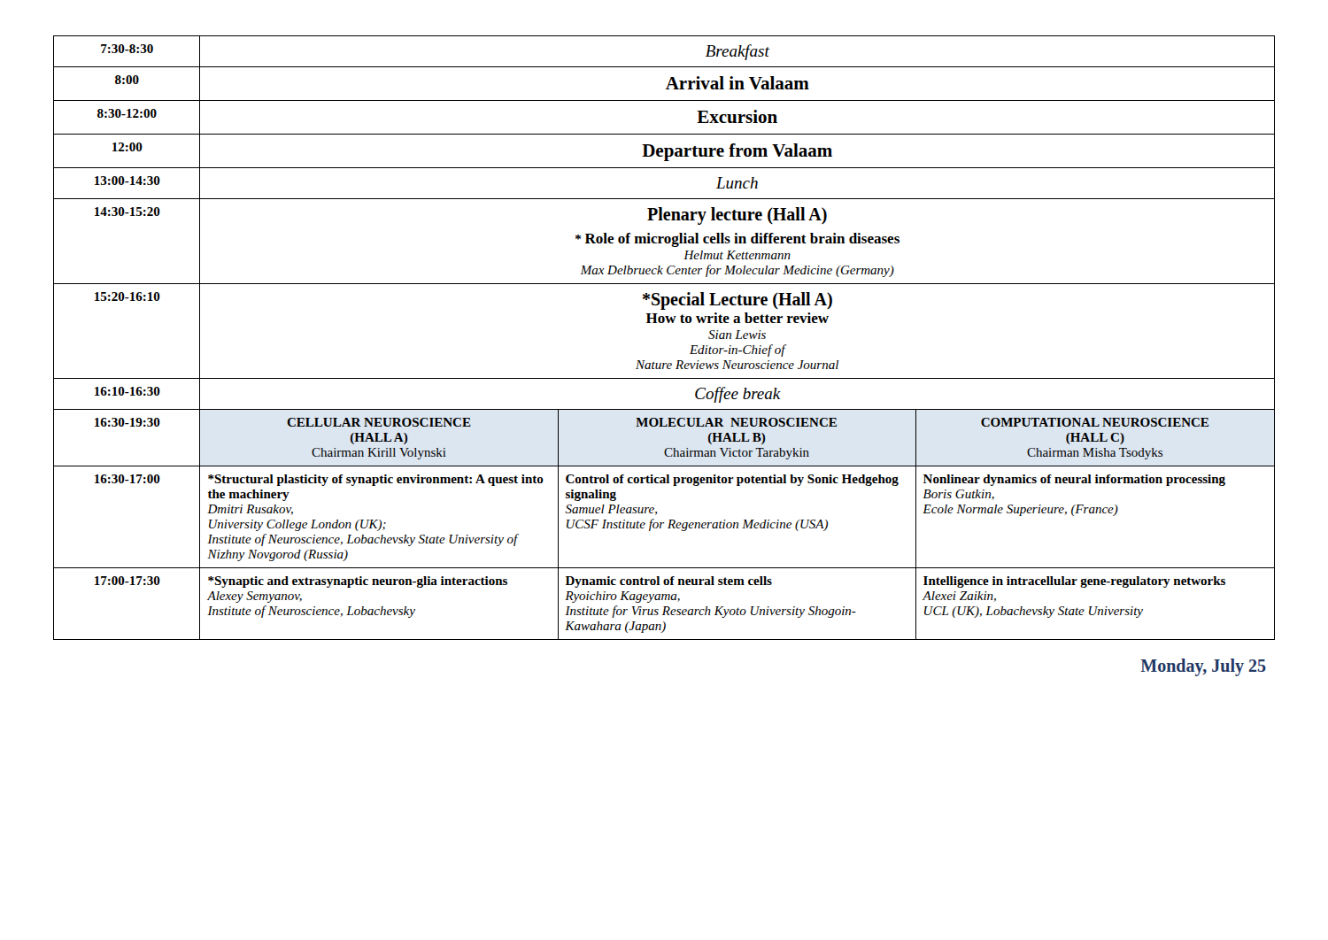| 7:30-8:30 | Breakfast |
| 8:00 | Arrival in Valaam |
| 8:30-12:00 | Excursion |
| 12:00 | Departure from Valaam |
| 13:00-14:30 | Lunch |
| 14:30-15:20 | Plenary lecture (Hall A) * Role of microglial cells in different brain diseases Helmut Kettenmann Max Delbrueck Center for Molecular Medicine (Germany) |
| 15:20-16:10 | * Special Lecture (Hall A) How to write a better review Sian Lewis Editor-in-Chief of Nature Reviews Neuroscience Journal |
| 16:10-16:30 | Coffee break |
| 16:30-19:30 | CELLULAR NEUROSCIENCE (HALL A) Chairman Kirill Volynski | MOLECULAR NEUROSCIENCE (HALL B) Chairman Victor Tarabykin | COMPUTATIONAL NEUROSCIENCE (HALL C) Chairman Misha Tsodyks |
| 16:30-17:00 | * Structural plasticity of synaptic environment: A quest into the machinery Dmitri Rusakov, University College London (UK); Institute of Neuroscience, Lobachevsky State University of Nizhny Novgorod (Russia) | Control of cortical progenitor potential by Sonic Hedgehog signaling Samuel Pleasure, UCSF Institute for Regeneration Medicine (USA) | Nonlinear dynamics of neural information processing Boris Gutkin, Ecole Normale Superieure, (France) |
| 17:00-17:30 | * Synaptic and extrasynaptic neuron-glia interactions Alexey Semyanov, Institute of Neuroscience, Lobachevsky | Dynamic control of neural stem cells Ryoichiro Kageyama, Institute for Virus Research Kyoto University Shogoin-Kawahara (Japan) | Intelligence in intracellular gene-regulatory networks Alexei Zaikin, UCL (UK), Lobachevsky State University |
Monday, July 25